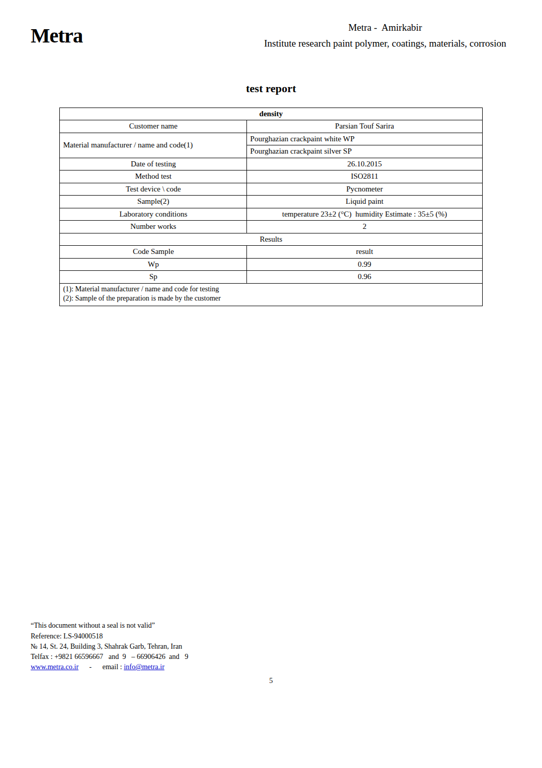Metra
Metra - Amirkabir
Institute research paint polymer, coatings, materials, corrosion
test report
| density |
| Customer name | Parsian Touf Sarira |
| Material manufacturer / name and code(1) | Pourghazian crackpaint white WP |
| Pourghazian crackpaint silver SP |
| Date of testing | 26.10.2015 |
| Method test | ISO2811 |
| Test device \ code | Pycnometer |
| Sample(2) | Liquid paint |
| Laboratory conditions | temperature 23±2 (°C) humidity Estimate : 35±5 (%) |
| Number works | 2 |
| Results |
| Code Sample | result |
| Wp | 0.99 |
| Sp | 0.96 |
| (1): Material manufacturer / name and code for testing (2): Sample of the preparation is made by the customer |
“This document without a seal is not valid”
Reference: LS-94000518
№ 14, St. 24, Building 3, Shahrak Garb, Tehran, Iran
Telfax : +9821 66596667 and 9 – 66906426 and 9
www.metra.co.ir - email : info@metra.ir
5